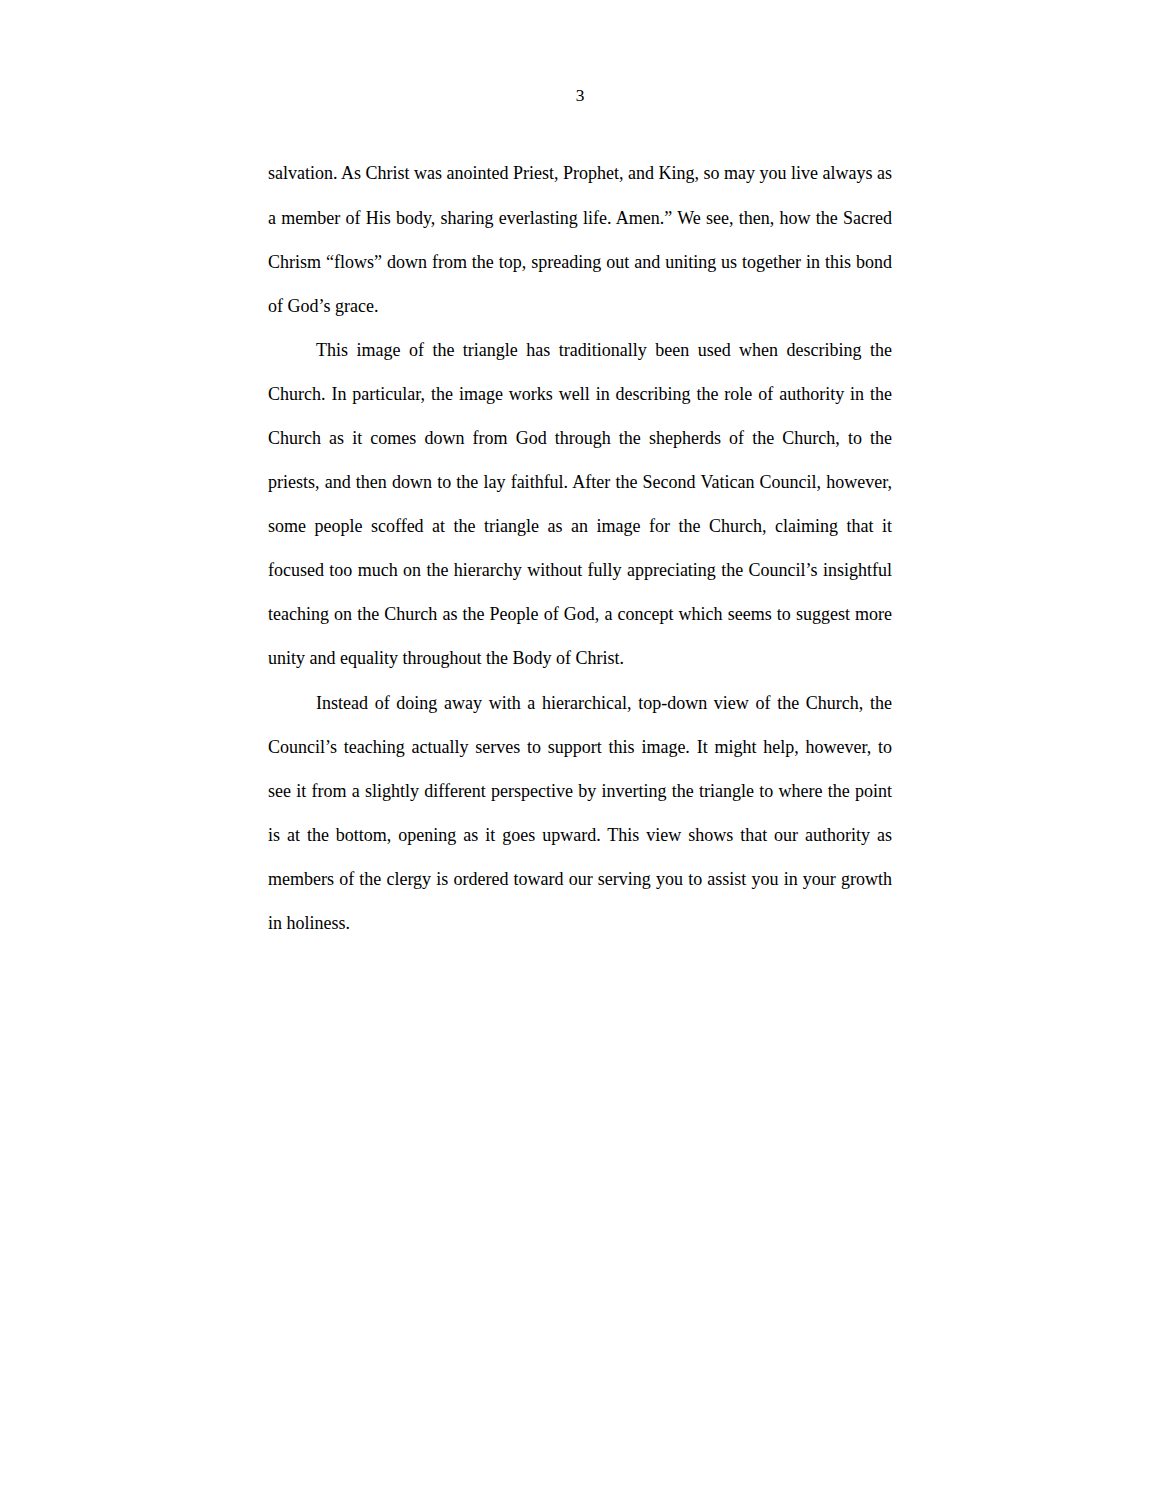3
salvation. As Christ was anointed Priest, Prophet, and King, so may you live always as a member of His body, sharing everlasting life. Amen.” We see, then, how the Sacred Chrism “flows” down from the top, spreading out and uniting us together in this bond of God’s grace.
This image of the triangle has traditionally been used when describing the Church. In particular, the image works well in describing the role of authority in the Church as it comes down from God through the shepherds of the Church, to the priests, and then down to the lay faithful. After the Second Vatican Council, however, some people scoffed at the triangle as an image for the Church, claiming that it focused too much on the hierarchy without fully appreciating the Council’s insightful teaching on the Church as the People of God, a concept which seems to suggest more unity and equality throughout the Body of Christ.
Instead of doing away with a hierarchical, top-down view of the Church, the Council’s teaching actually serves to support this image. It might help, however, to see it from a slightly different perspective by inverting the triangle to where the point is at the bottom, opening as it goes upward. This view shows that our authority as members of the clergy is ordered toward our serving you to assist you in your growth in holiness.